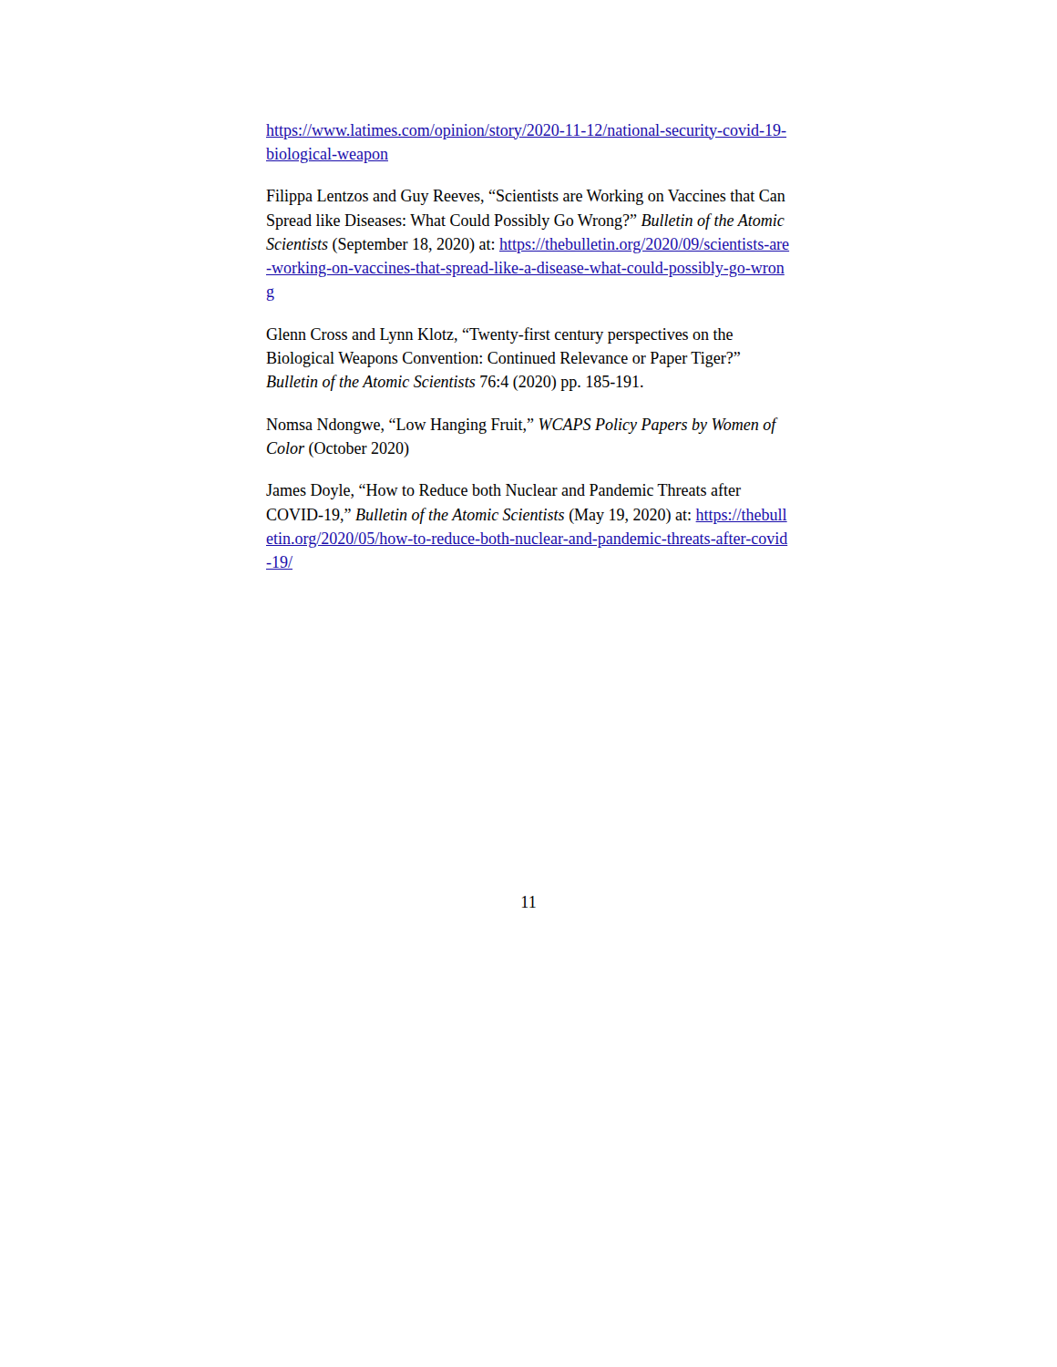https://www.latimes.com/opinion/story/2020-11-12/national-security-covid-19-biological-weapon
Filippa Lentzos and Guy Reeves, “Scientists are Working on Vaccines that Can Spread like Diseases: What Could Possibly Go Wrong?” Bulletin of the Atomic Scientists (September 18, 2020) at: https://thebulletin.org/2020/09/scientists-are-working-on-vaccines-that-spread-like-a-disease-what-could-possibly-go-wrong
Glenn Cross and Lynn Klotz, “Twenty-first century perspectives on the Biological Weapons Convention: Continued Relevance or Paper Tiger?” Bulletin of the Atomic Scientists 76:4 (2020) pp. 185-191.
Nomsa Ndongwe, “Low Hanging Fruit,” WCAPS Policy Papers by Women of Color (October 2020)
James Doyle, “How to Reduce both Nuclear and Pandemic Threats after COVID-19,” Bulletin of the Atomic Scientists (May 19, 2020) at: https://thebulletin.org/2020/05/how-to-reduce-both-nuclear-and-pandemic-threats-after-covid-19/
11